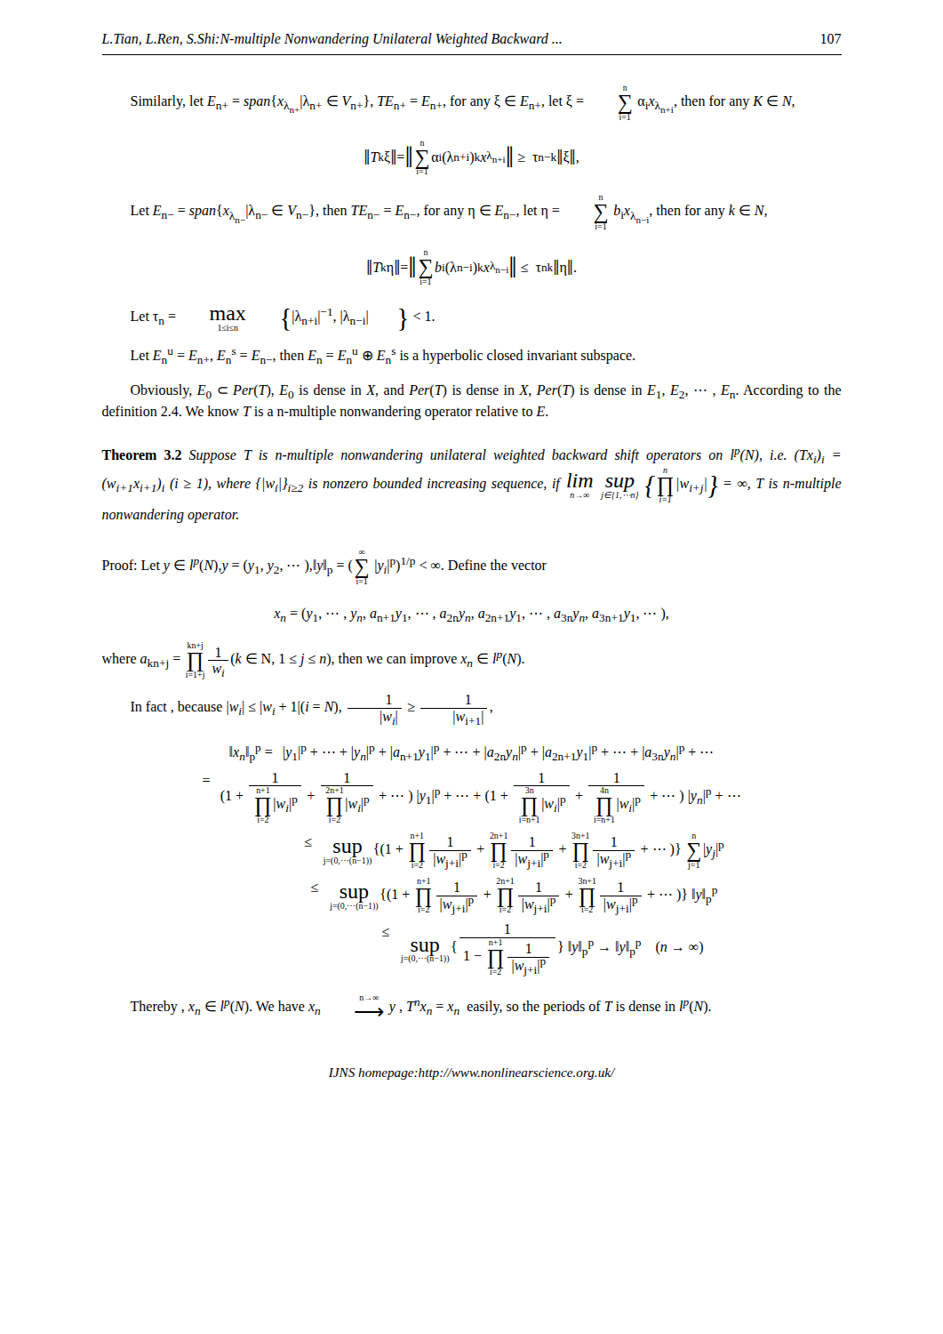L.Tian, L.Ren, S.Shi:N-multiple Nonwandering Unilateral Weighted Backward ... 107
Similarly, let En+ = span{xλn+|λn+ ∈ Vn+}, TEn+ = En+, for any ξ ∈ En+, let ξ = n∑i=1 αixλn+i, then for any K ∈ N,
‖Tkξ‖ = ‖n∑i=1 αi(λn+i)kxλn+i‖ ≥ τn−k ‖ξ‖,
Let En− = span{xλn−|λn− ∈ Vn−}, then TEn− = En−, for any η ∈ En−, let η = n∑i=1 bixλn−i, then for any k ∈ N,
‖Tkη‖ = ‖n∑i=1 bi(λn−i)kxλn−i‖ ≤ τnk ‖η‖.
Let τn = max 1≤i≤n {|λn+i|−1, |λn−i|} < 1.
Let Enu = En+, Ens = En−, then En = Enu ⊕ Ens is a hyperbolic closed invariant subspace.
Obviously, E0 ⊂ Per(T), E0 is dense in X, and Per(T) is dense in X, Per(T) is dense in E1, E2, ⋯ , En. According to the definition 2.4. We know T is a n-multiple nonwandering operator relative to E.
Theorem 3.2 Suppose T is n-multiple nonwandering unilateral weighted backward shift operators on lp(N), i.e. (Txi)i = (wi+1xi+1)i (i ≥ 1), where {|wi|}i≥2 is nonzero bounded increasing sequence, if lim n→∞ sup j∈{1,⋯n} {n∏i=1|wi+j|} = ∞, T is n-multiple nonwandering operator.
Proof: Let y ∈ lp(N),y = (y1, y2, ⋯ ),‖y‖p = (∞∑i=1 |yi|p)1/p < ∞. Define the vector
xn = (y1, ⋯ , yn, an+1y1, ⋯ , a2nyn, a2n+1y1, ⋯ , a3nyn, a3n+1y1, ⋯ ),
where akn+j = kn+j∏i=1+j 1 wi(k ∈ N, 1 ≤ j ≤ n), then we can improve xn ∈ lp(N).
In fact , because |wi| ≤ |wi + 1|(i = N), 1|wi| ≥ 1|wi+1|,
‖xn‖pp = |y1|p + ⋯ + |yn|p + |an+1y1|p + ⋯ + |a2nyn|p + |a2n+1y1|p + ⋯ + |a3nyn|p + ⋯
= (1 + 1 n+1∏i=2|wi|p + 12n+1∏i=2|wi|p + ⋯ ) |y1|p + ⋯ + (1 + 13n∏i=n+1|wi|p + 14n∏i=n+1|wi|p + ⋯ ) |yn|p + ⋯
≤ sup j=(0,⋯(n−1)){(1 + n+1∏i=21|wj+i|p + 2n+1∏i=21|wj+i|p + 3n+1∏i=21|wj+i|p + ⋯ )} n∑j=1|yj|p
≤ sup j=(0,⋯(n−1)){(1 + n+1∏i=21|wj+i|p + 2n+1∏i=21|wj+i|p + 3n+1∏i=21|wj+i|p + ⋯ )} ‖y‖pp
≤ sup j=(0,⋯(n−1)){11 − n+1∏i=21|wj+i|p} ‖y‖pp → ‖y‖pp (n → ∞)
Thereby , xn ∈ lp(N). We have xn n→∞⟶ y , Tnxn = xn easily, so the periods of T is dense in lp(N).
IJNS homepage:http://www.nonlinearscience.org.uk/